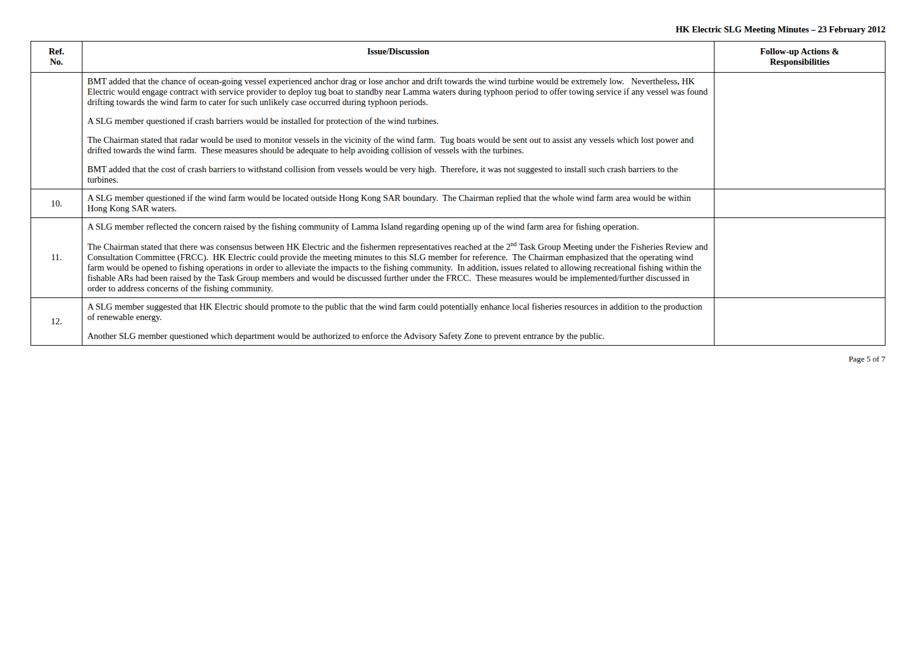HK Electric SLG Meeting Minutes – 23 February 2012
| Ref. No. | Issue/Discussion | Follow-up Actions & Responsibilities |
| --- | --- | --- |
| | BMT added that the chance of ocean-going vessel experienced anchor drag or lose anchor and drift towards the wind turbine would be extremely low. Nevertheless, HK Electric would engage contract with service provider to deploy tug boat to standby near Lamma waters during typhoon period to offer towing service if any vessel was found drifting towards the wind farm to cater for such unlikely case occurred during typhoon periods. A SLG member questioned if crash barriers would be installed for protection of the wind turbines. The Chairman stated that radar would be used to monitor vessels in the vicinity of the wind farm. Tug boats would be sent out to assist any vessels which lost power and drifted towards the wind farm. These measures should be adequate to help avoiding collision of vessels with the turbines. BMT added that the cost of crash barriers to withstand collision from vessels would be very high. Therefore, it was not suggested to install such crash barriers to the turbines. | |
| 10. | A SLG member questioned if the wind farm would be located outside Hong Kong SAR boundary. The Chairman replied that the whole wind farm area would be within Hong Kong SAR waters. | |
| 11. | A SLG member reflected the concern raised by the fishing community of Lamma Island regarding opening up of the wind farm area for fishing operation. The Chairman stated that there was consensus between HK Electric and the fishermen representatives reached at the 2 nd Task Group Meeting under the Fisheries Review and Consultation Committee (FRCC). HK Electric could provide the meeting minutes to this SLG member for reference. The Chairman emphasized that the operating wind farm would be opened to fishing operations in order to alleviate the impacts to the fishing community. In addition, issues related to allowing recreational fishing within the fishable ARs had been raised by the Task Group members and would be discussed further under the FRCC. These measures would be implemented/further discussed in order to address concerns of the fishing community. | |
| 12. | A SLG member suggested that HK Electric should promote to the public that the wind farm could potentially enhance local fisheries resources in addition to the production of renewable energy. Another SLG member questioned which department would be authorized to enforce the Advisory Safety Zone to prevent entrance by the public. | |
Page 5 of 7